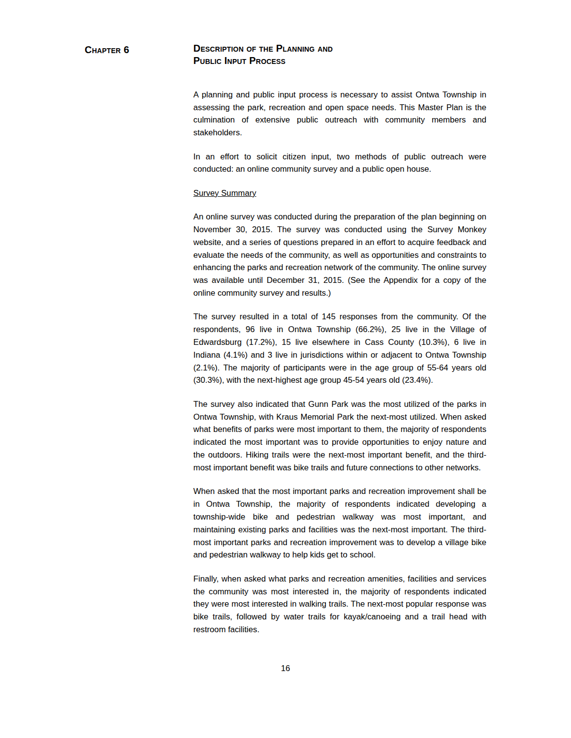Chapter 6
Description of the Planning and
Public Input Process
A planning and public input process is necessary to assist Ontwa Township in assessing the park, recreation and open space needs. This Master Plan is the culmination of extensive public outreach with community members and stakeholders.
In an effort to solicit citizen input, two methods of public outreach were conducted: an online community survey and a public open house.
Survey Summary
An online survey was conducted during the preparation of the plan beginning on November 30, 2015. The survey was conducted using the Survey Monkey website, and a series of questions prepared in an effort to acquire feedback and evaluate the needs of the community, as well as opportunities and constraints to enhancing the parks and recreation network of the community. The online survey was available until December 31, 2015. (See the Appendix for a copy of the online community survey and results.)
The survey resulted in a total of 145 responses from the community. Of the respondents, 96 live in Ontwa Township (66.2%), 25 live in the Village of Edwardsburg (17.2%), 15 live elsewhere in Cass County (10.3%), 6 live in Indiana (4.1%) and 3 live in jurisdictions within or adjacent to Ontwa Township (2.1%). The majority of participants were in the age group of 55-64 years old (30.3%), with the next-highest age group 45-54 years old (23.4%).
The survey also indicated that Gunn Park was the most utilized of the parks in Ontwa Township, with Kraus Memorial Park the next-most utilized. When asked what benefits of parks were most important to them, the majority of respondents indicated the most important was to provide opportunities to enjoy nature and the outdoors. Hiking trails were the next-most important benefit, and the third-most important benefit was bike trails and future connections to other networks.
When asked that the most important parks and recreation improvement shall be in Ontwa Township, the majority of respondents indicated developing a township-wide bike and pedestrian walkway was most important, and maintaining existing parks and facilities was the next-most important. The third-most important parks and recreation improvement was to develop a village bike and pedestrian walkway to help kids get to school.
Finally, when asked what parks and recreation amenities, facilities and services the community was most interested in, the majority of respondents indicated they were most interested in walking trails. The next-most popular response was bike trails, followed by water trails for kayak/canoeing and a trail head with restroom facilities.
16